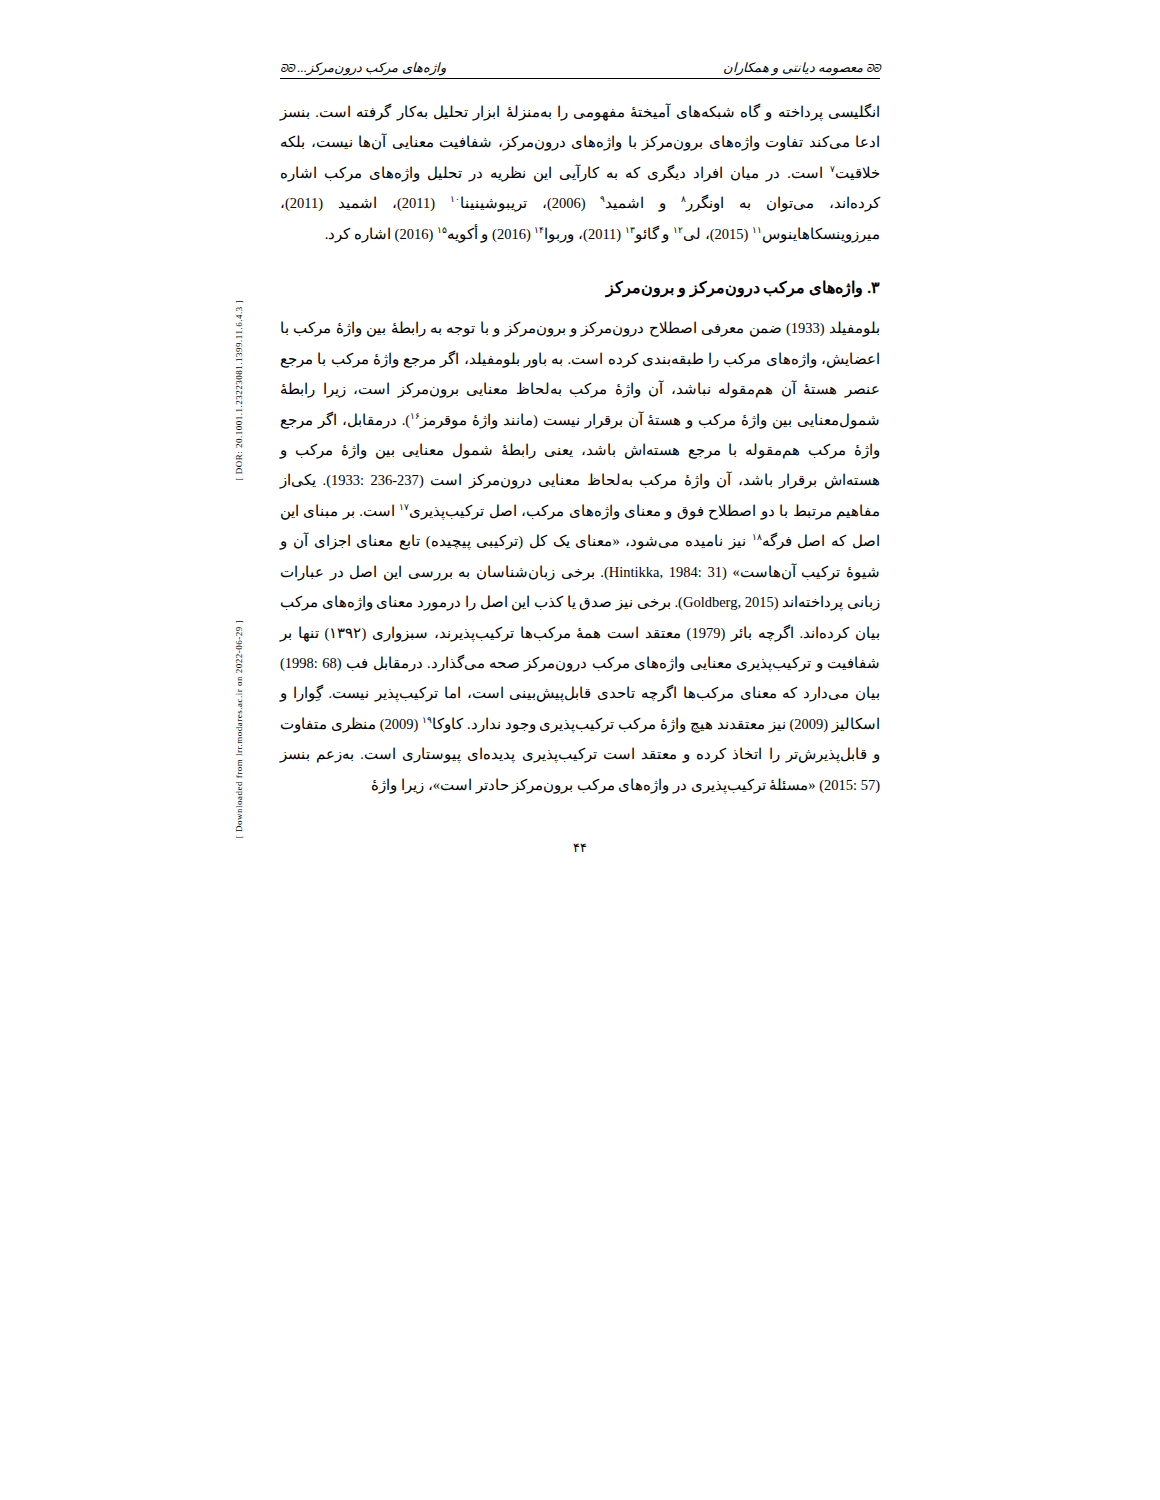[ DOR: 20.1001.1.23223081.1399.11.6.4.3 ]
[ Downloaded from lrr.modares.ac.ir on 2022-06-29 ]
ᘐᘐ معصومه دیانتی و همکاران
واژه‌های مرکب درون‌مرکز... ᘐᘐ
انگلیسی پرداخته و گاه شبکه‌های آمیختۀ مفهومی را به‌منزلۀ ابزار تحلیل به‌کار گرفته است. بنسز ادعا می‌کند تفاوت واژه‌های برون‌مرکز با واژه‌های درون‌مرکز، شفافیت معنایی آن‌ها نیست، بلکه خلاقیت۷ است. در میان افراد دیگری که به کارآیی این نظریه در تحلیل واژه‌های مرکب اشاره کرده‌اند، می‌توان به اونگرر۸ و اشمید۹ (2006)، تریبوشینینا۱۰ (2011)، اشمید (2011)، میرزوینسکاهاینوس۱۱ (2015)، لی۱۲ و گائو۱۳ (2011)، وربوا۱۴ (2016) و أکویه۱۵ (2016) اشاره کرد.
۳. واژه‌های مرکب درون‌مرکز و برون‌مرکز
بلومفیلد (1933) ضمن معرفی اصطلاح درون‌مرکز و برون‌مرکز و با توجه به رابطۀ بین واژۀ مرکب با اعضایش، واژه‌های مرکب را طبقه‌بندی کرده است. به باور بلومفیلد، اگر مرجع واژۀ مرکب با مرجع عنصر هستۀ آن هم‌مقوله نباشد، آن واژۀ مرکب به‌لحاظ معنایی برون‌مرکز است، زیرا رابطۀ شمول‌معنایی بین واژۀ مرکب و هستۀ آن برقرار نیست (مانند واژۀ موقرمز۱۶). درمقابل، اگر مرجع واژۀ مرکب هم‌مقوله با مرجع هسته‌اش باشد، یعنی رابطۀ شمول معنایی بین واژۀ مرکب و هسته‌اش برقرار باشد، آن واژۀ مرکب به‌لحاظ معنایی درون‌مرکز است (1933: 236-237). یکی‌از مفاهیم مرتبط با دو اصطلاح فوق و معنای واژه‌های مرکب، اصل ترکیب‌پذیری۱۷ است. بر مبنای این اصل که اصل فرگه۱۸ نیز نامیده می‌شود، «معنای یک کل (ترکیبی پیچیده) تابع معنای اجزای آن و شیوۀ ترکیب آن‌هاست» (Hintikka, 1984: 31). برخی زبان‌شناسان به بررسی این اصل در عبارات زبانی پرداخته‌اند (Goldberg, 2015). برخی نیز صدق یا کذب این اصل را درمورد معنای واژه‌های مرکب بیان کرده‌اند. اگرچه بائر (1979) معتقد است همۀ مرکب‌ها ترکیب‌پذیرند، سبزواری (۱۳۹۲) تنها بر شفافیت و ترکیب‌پذیری معنایی واژه‌های مرکب درون‌مرکز صحه می‌گذارد. درمقابل فب (1998: 68) بیان می‌دارد که معنای مرکب‌ها اگرچه تاحدی قابل‌پیش‌بینی است، اما ترکیب‌پذیر نیست. گِوارا و اسکالیز (2009) نیز معتقدند هیچ واژۀ مرکب ترکیب‌پذیری وجود ندارد. کاوکا۱۹ (2009) منظری متفاوت و قابل‌پذیرش‌تر را اتخاذ کرده و معتقد است ترکیب‌پذیری پدیده‌ای پیوستاری است. به‌زعم بنسز (2015: 57) «مسئلۀ ترکیب‌پذیری در واژه‌های مرکب برون‌مرکز حادتر است»، زیرا واژۀ
۴۴